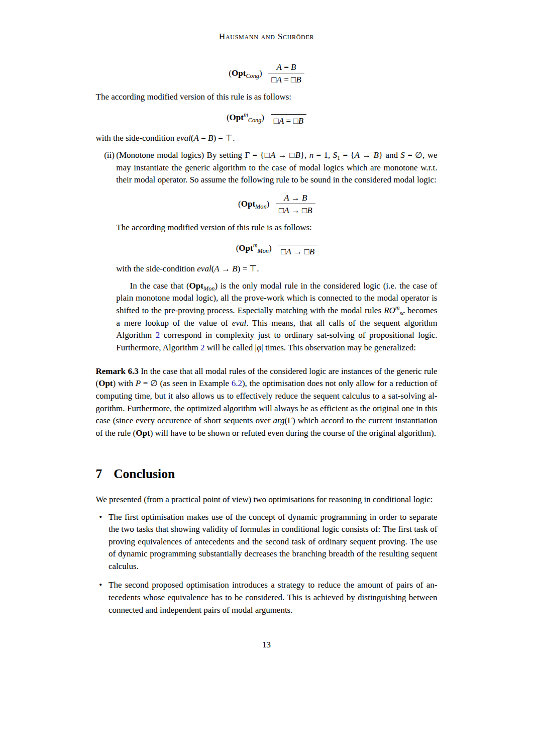Hausmann and Schröder
(OptCong) A = B □A = □B
The according modified version of this rule is as follows:
(OptmCong) □A = □B
with the side-condition eval(A = B) = ⊤.
(ii) (Monotone modal logics) By setting Γ = {□A → □B}, n = 1, S1 = {A → B} and S = ∅, we may instantiate the generic algorithm to the case of modal logics which are monotone w.r.t. their modal operator. So assume the following rule to be sound in the considered modal logic:
(OptMon) A → B □A → □B
The according modified version of this rule is as follows:
(OptmMon) □A → □B
with the side-condition eval(A → B) = ⊤.
In the case that (OptMon) is the only modal rule in the considered logic (i.e. the case of plain monotone modal logic), all the prove-work which is connected to the modal operator is shifted to the pre-proving process. Especially matching with the modal rules ROmsc becomes a mere lookup of the value of eval. This means, that all calls of the sequent algorithm Algorithm 2 correspond in complexity just to ordinary sat-solving of propositional logic. Furthermore, Algorithm 2 will be called |φ| times. This observation may be generalized:
Remark 6.3 In the case that all modal rules of the considered logic are instances of the generic rule (Opt) with P = ∅ (as seen in Example 6.2), the optimisation does not only allow for a reduction of computing time, but it also allows us to effectively reduce the sequent calculus to a sat-solving algorithm. Furthermore, the optimized algorithm will always be as efficient as the original one in this case (since every occurence of short sequents over arg(Γ) which accord to the current instantiation of the rule (Opt) will have to be shown or refuted even during the course of the original algorithm).
7 Conclusion
We presented (from a practical point of view) two optimisations for reasoning in conditional logic:
The first optimisation makes use of the concept of dynamic programming in order to separate the two tasks that showing validity of formulas in conditional logic consists of: The first task of proving equivalences of antecedents and the second task of ordinary sequent proving. The use of dynamic programming substantially decreases the branching breadth of the resulting sequent calculus.
The second proposed optimisation introduces a strategy to reduce the amount of pairs of antecedents whose equivalence has to be considered. This is achieved by distinguishing between connected and independent pairs of modal arguments.
13